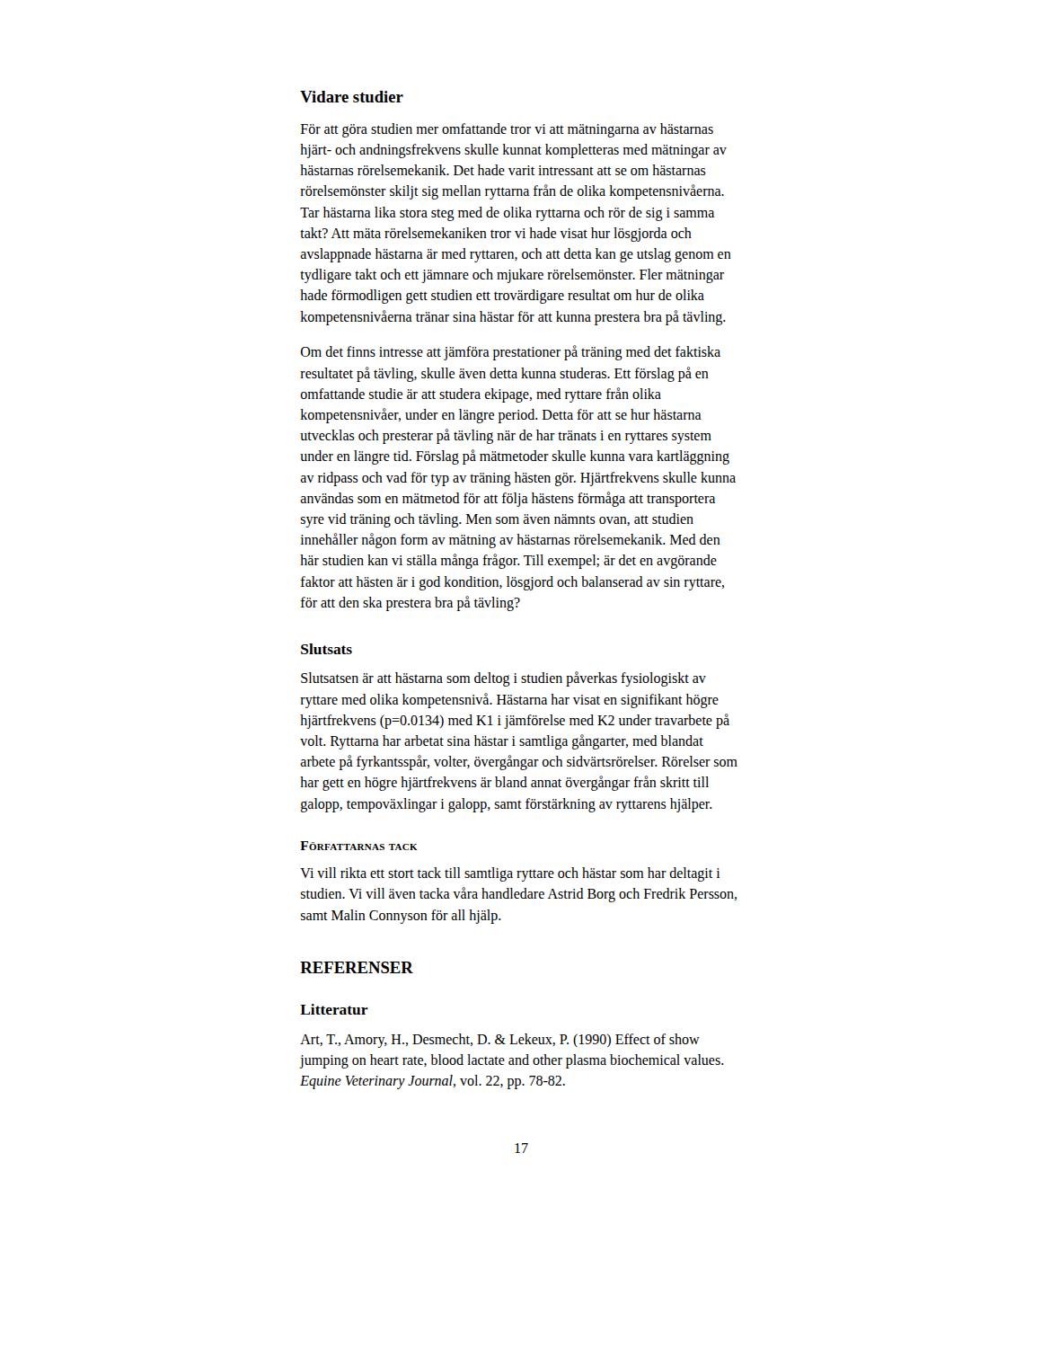Vidare studier
För att göra studien mer omfattande tror vi att mätningarna av hästarnas hjärt- och andningsfrekvens skulle kunnat kompletteras med mätningar av hästarnas rörelsemekanik. Det hade varit intressant att se om hästarnas rörelsemönster skiljt sig mellan ryttarna från de olika kompetensnivåerna. Tar hästarna lika stora steg med de olika ryttarna och rör de sig i samma takt? Att mäta rörelsemekaniken tror vi hade visat hur lösgjorda och avslappnade hästarna är med ryttaren, och att detta kan ge utslag genom en tydligare takt och ett jämnare och mjukare rörelsemönster. Fler mätningar hade förmodligen gett studien ett trovärdigare resultat om hur de olika kompetensnivåerna tränar sina hästar för att kunna prestera bra på tävling.
Om det finns intresse att jämföra prestationer på träning med det faktiska resultatet på tävling, skulle även detta kunna studeras. Ett förslag på en omfattande studie är att studera ekipage, med ryttare från olika kompetensnivåer, under en längre period. Detta för att se hur hästarna utvecklas och presterar på tävling när de har tränats i en ryttares system under en längre tid. Förslag på mätmetoder skulle kunna vara kartläggning av ridpass och vad för typ av träning hästen gör. Hjärtfrekvens skulle kunna användas som en mätmetod för att följa hästens förmåga att transportera syre vid träning och tävling. Men som även nämnts ovan, att studien innehåller någon form av mätning av hästarnas rörelsemekanik. Med den här studien kan vi ställa många frågor. Till exempel; är det en avgörande faktor att hästen är i god kondition, lösgjord och balanserad av sin ryttare, för att den ska prestera bra på tävling?
Slutsats
Slutsatsen är att hästarna som deltog i studien påverkas fysiologiskt av ryttare med olika kompetensnivå. Hästarna har visat en signifikant högre hjärtfrekvens (p=0.0134) med K1 i jämförelse med K2 under travarbete på volt. Ryttarna har arbetat sina hästar i samtliga gångarter, med blandat arbete på fyrkantsspår, volter, övergångar och sidvärtsrörelser. Rörelser som har gett en högre hjärtfrekvens är bland annat övergångar från skritt till galopp, tempoväxlingar i galopp, samt förstärkning av ryttarens hjälper.
Författarnas tack
Vi vill rikta ett stort tack till samtliga ryttare och hästar som har deltagit i studien. Vi vill även tacka våra handledare Astrid Borg och Fredrik Persson, samt Malin Connyson för all hjälp.
REFERENSER
Litteratur
Art, T., Amory, H., Desmecht, D. & Lekeux, P. (1990) Effect of show jumping on heart rate, blood lactate and other plasma biochemical values. Equine Veterinary Journal, vol. 22, pp. 78-82.
17